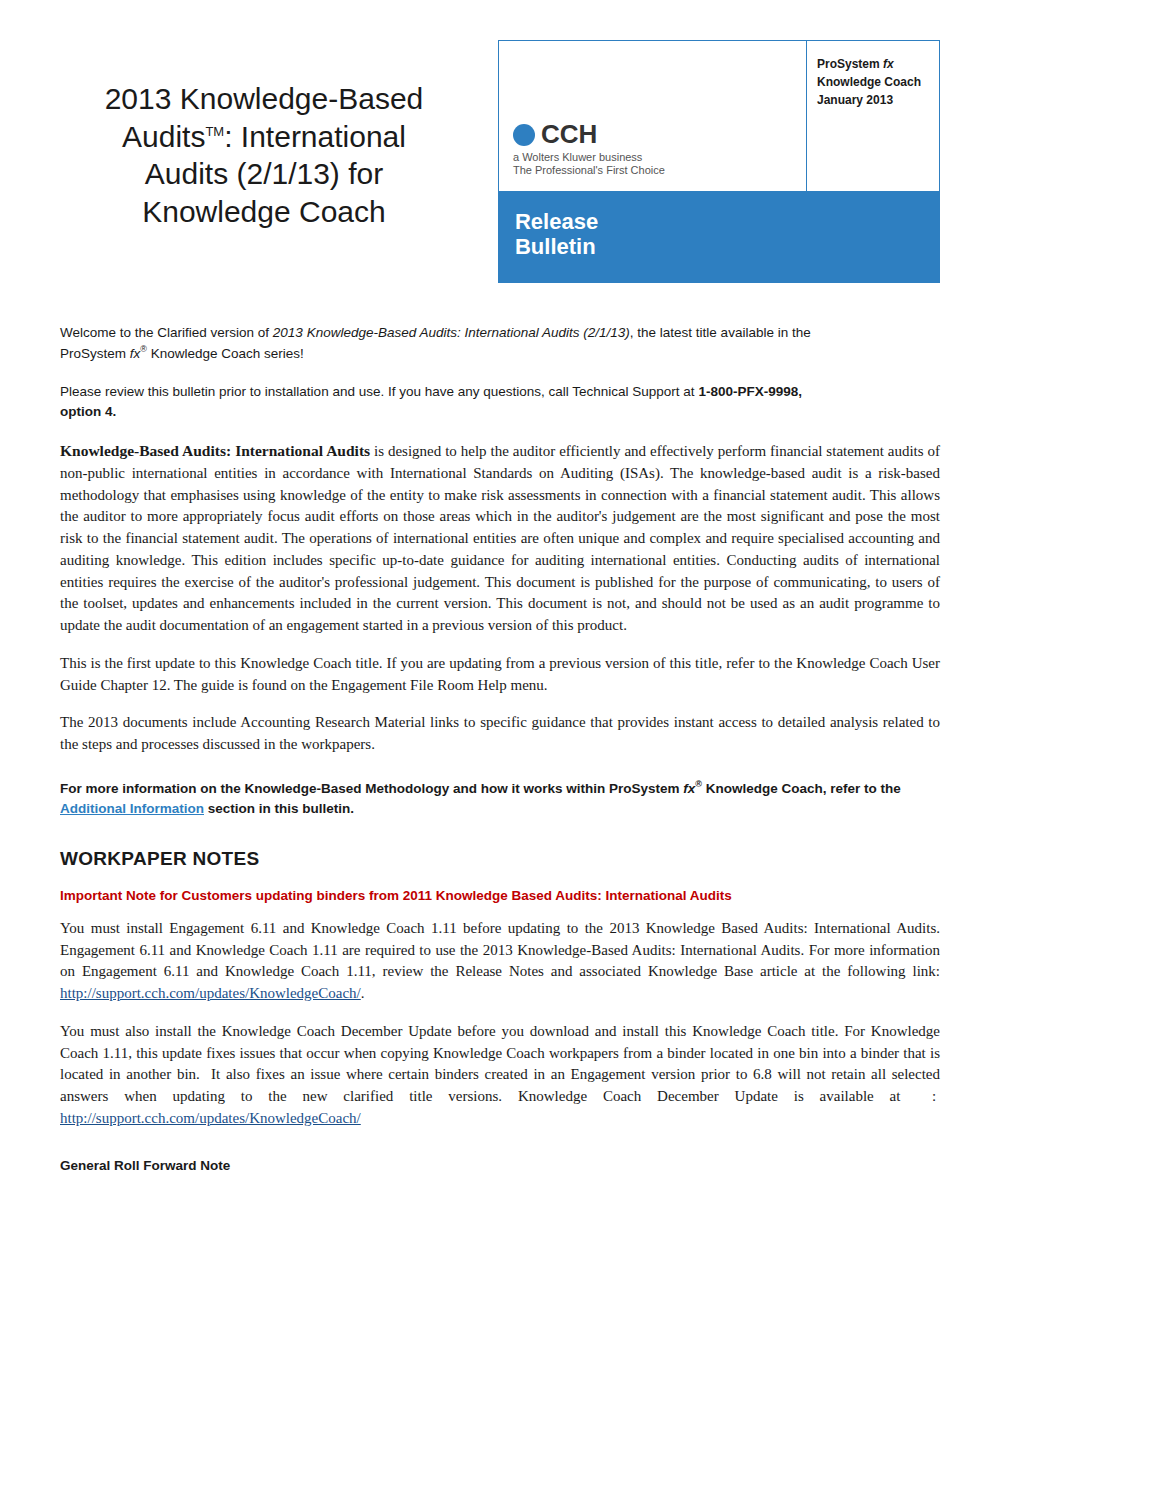2013 Knowledge-Based
AuditsTM: International
Audits (2/1/13) for
Knowledge Coach
CCH
a Wolters Kluwer business
The Professional's First Choice
ProSystem fx
Knowledge Coach
January 2013
Release
Bulletin
Welcome to the Clarified version of 2013 Knowledge-Based Audits: International Audits (2/1/13), the latest title available in the ProSystem fx® Knowledge Coach series!
Please review this bulletin prior to installation and use. If you have any questions, call Technical Support at 1-800-PFX-9998, option 4.
Knowledge-Based Audits: International Audits is designed to help the auditor efficiently and effectively perform financial statement audits of non-public international entities in accordance with International Standards on Auditing (ISAs). The knowledge-based audit is a risk-based methodology that emphasises using knowledge of the entity to make risk assessments in connection with a financial statement audit. This allows the auditor to more appropriately focus audit efforts on those areas which in the auditor's judgement are the most significant and pose the most risk to the financial statement audit. The operations of international entities are often unique and complex and require specialised accounting and auditing knowledge. This edition includes specific up-to-date guidance for auditing international entities. Conducting audits of international entities requires the exercise of the auditor's professional judgement. This document is published for the purpose of communicating, to users of the toolset, updates and enhancements included in the current version. This document is not, and should not be used as an audit programme to update the audit documentation of an engagement started in a previous version of this product.
This is the first update to this Knowledge Coach title. If you are updating from a previous version of this title, refer to the Knowledge Coach User Guide Chapter 12. The guide is found on the Engagement File Room Help menu.
The 2013 documents include Accounting Research Material links to specific guidance that provides instant access to detailed analysis related to the steps and processes discussed in the workpapers.
For more information on the Knowledge-Based Methodology and how it works within ProSystem fx® Knowledge Coach, refer to the Additional Information section in this bulletin.
WORKPAPER NOTES
Important Note for Customers updating binders from 2011 Knowledge Based Audits: International Audits
You must install Engagement 6.11 and Knowledge Coach 1.11 before updating to the 2013 Knowledge Based Audits: International Audits. Engagement 6.11 and Knowledge Coach 1.11 are required to use the 2013 Knowledge-Based Audits: International Audits. For more information on Engagement 6.11 and Knowledge Coach 1.11, review the Release Notes and associated Knowledge Base article at the following link: http://support.cch.com/updates/KnowledgeCoach/.
You must also install the Knowledge Coach December Update before you download and install this Knowledge Coach title. For Knowledge Coach 1.11, this update fixes issues that occur when copying Knowledge Coach workpapers from a binder located in one bin into a binder that is located in another bin. It also fixes an issue where certain binders created in an Engagement version prior to 6.8 will not retain all selected answers when updating to the new clarified title versions. Knowledge Coach December Update is available at : http://support.cch.com/updates/KnowledgeCoach/
General Roll Forward Note